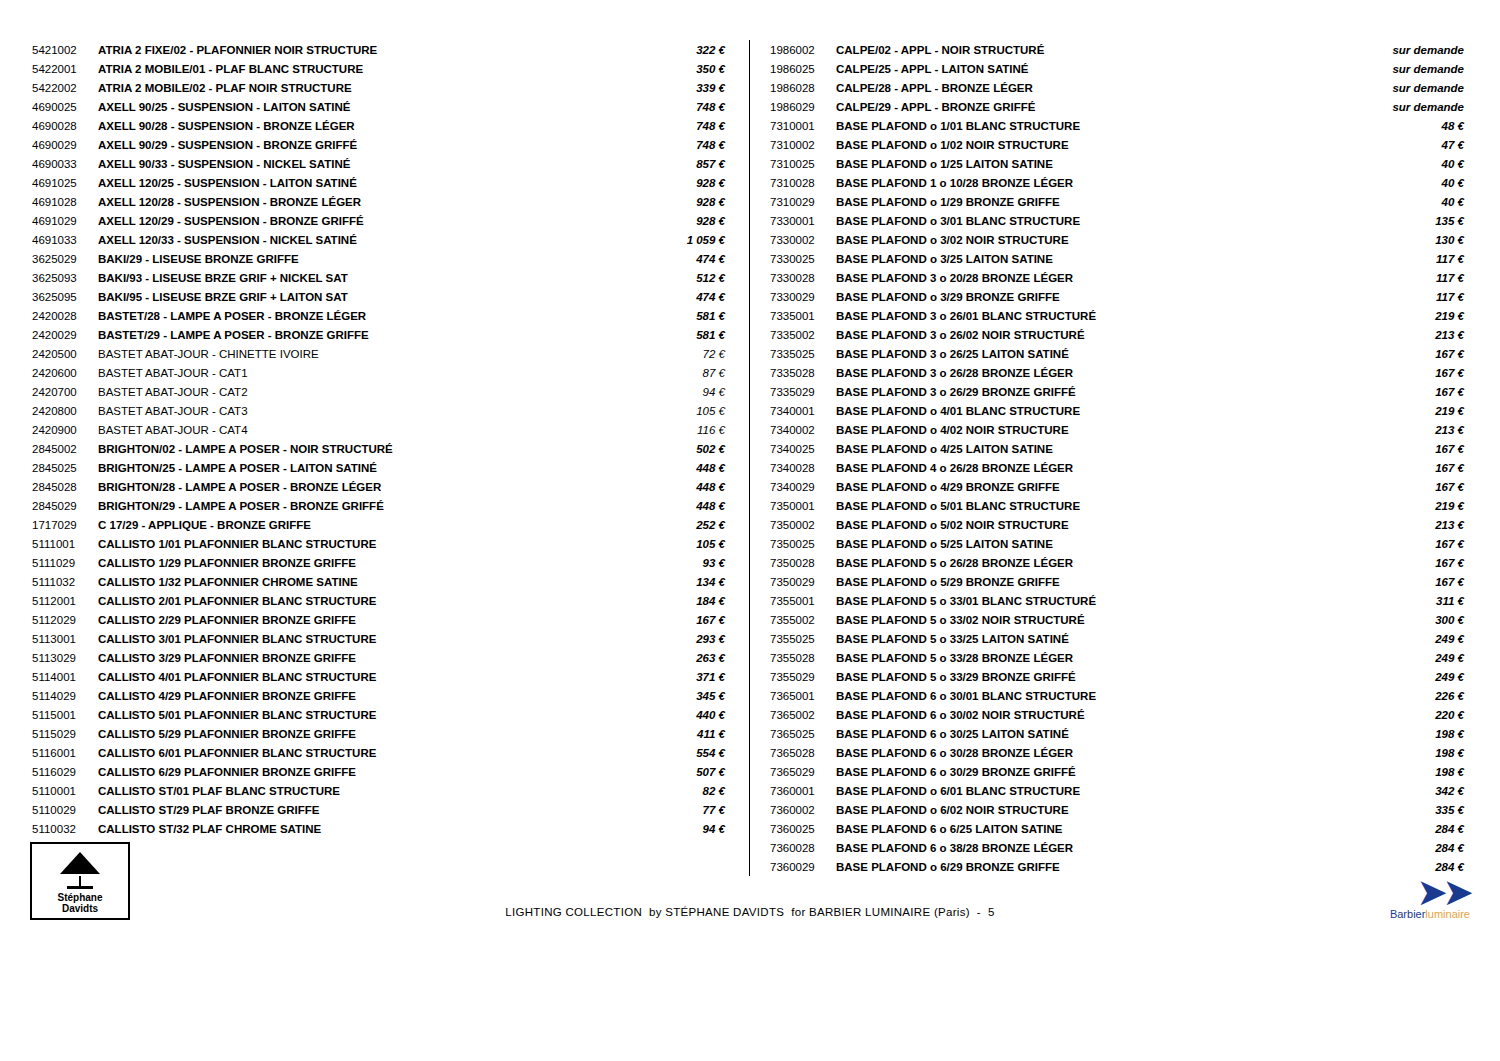| 5421002 | ATRIA 2 FIXE/02 - PLAFONNIER NOIR STRUCTURE | 322 € |
| 5422001 | ATRIA 2 MOBILE/01 - PLAF BLANC STRUCTURE | 350 € |
| 5422002 | ATRIA 2 MOBILE/02 - PLAF NOIR STRUCTURE | 339 € |
| 4690025 | AXELL 90/25 - SUSPENSION - LAITON SATINÉ | 748 € |
| 4690028 | AXELL 90/28 - SUSPENSION - BRONZE LÉGER | 748 € |
| 4690029 | AXELL 90/29 - SUSPENSION - BRONZE GRIFFÉ | 748 € |
| 4690033 | AXELL 90/33 - SUSPENSION - NICKEL SATINÉ | 857 € |
| 4691025 | AXELL 120/25 - SUSPENSION - LAITON SATINÉ | 928 € |
| 4691028 | AXELL 120/28 - SUSPENSION - BRONZE LÉGER | 928 € |
| 4691029 | AXELL 120/29 - SUSPENSION - BRONZE GRIFFÉ | 928 € |
| 4691033 | AXELL 120/33 - SUSPENSION - NICKEL SATINÉ | 1 059 € |
| 3625029 | BAKI/29 - LISEUSE BRONZE GRIFFE | 474 € |
| 3625093 | BAKI/93 - LISEUSE BRZE GRIF + NICKEL SAT | 512 € |
| 3625095 | BAKI/95 - LISEUSE BRZE GRIF + LAITON SAT | 474 € |
| 2420028 | BASTET/28 - LAMPE A POSER - BRONZE LÉGER | 581 € |
| 2420029 | BASTET/29 - LAMPE A POSER - BRONZE GRIFFE | 581 € |
| 2420500 | BASTET ABAT-JOUR - CHINETTE IVOIRE | 72 € |
| 2420600 | BASTET ABAT-JOUR - CAT1 | 87 € |
| 2420700 | BASTET ABAT-JOUR - CAT2 | 94 € |
| 2420800 | BASTET ABAT-JOUR - CAT3 | 105 € |
| 2420900 | BASTET ABAT-JOUR - CAT4 | 116 € |
| 2845002 | BRIGHTON/02 - LAMPE A POSER - NOIR STRUCTURÉ | 502 € |
| 2845025 | BRIGHTON/25 - LAMPE A POSER - LAITON SATINÉ | 448 € |
| 2845028 | BRIGHTON/28 - LAMPE A POSER - BRONZE LÉGER | 448 € |
| 2845029 | BRIGHTON/29 - LAMPE A POSER - BRONZE GRIFFÉ | 448 € |
| 1717029 | C 17/29 - APPLIQUE - BRONZE GRIFFE | 252 € |
| 5111001 | CALLISTO 1/01 PLAFONNIER BLANC STRUCTURE | 105 € |
| 5111029 | CALLISTO 1/29 PLAFONNIER BRONZE GRIFFE | 93 € |
| 5111032 | CALLISTO 1/32 PLAFONNIER CHROME SATINE | 134 € |
| 5112001 | CALLISTO 2/01 PLAFONNIER BLANC STRUCTURE | 184 € |
| 5112029 | CALLISTO 2/29 PLAFONNIER BRONZE GRIFFE | 167 € |
| 5113001 | CALLISTO 3/01 PLAFONNIER BLANC STRUCTURE | 293 € |
| 5113029 | CALLISTO 3/29 PLAFONNIER BRONZE GRIFFE | 263 € |
| 5114001 | CALLISTO 4/01 PLAFONNIER BLANC STRUCTURE | 371 € |
| 5114029 | CALLISTO 4/29 PLAFONNIER BRONZE GRIFFE | 345 € |
| 5115001 | CALLISTO 5/01 PLAFONNIER BLANC STRUCTURE | 440 € |
| 5115029 | CALLISTO 5/29 PLAFONNIER BRONZE GRIFFE | 411 € |
| 5116001 | CALLISTO 6/01 PLAFONNIER BLANC STRUCTURE | 554 € |
| 5116029 | CALLISTO 6/29 PLAFONNIER BRONZE GRIFFE | 507 € |
| 5110001 | CALLISTO ST/01 PLAF BLANC STRUCTURE | 82 € |
| 5110029 | CALLISTO ST/29 PLAF BRONZE GRIFFE | 77 € |
| 5110032 | CALLISTO ST/32 PLAF CHROME SATINE | 94 € |
| 1986002 | CALPE/02 - APPL - NOIR STRUCTURÉ | sur demande |
| 1986025 | CALPE/25 - APPL - LAITON SATINÉ | sur demande |
| 1986028 | CALPE/28 - APPL - BRONZE LÉGER | sur demande |
| 1986029 | CALPE/29 - APPL - BRONZE GRIFFÉ | sur demande |
| 7310001 | BASE PLAFOND o 1/01 BLANC STRUCTURE | 48 € |
| 7310002 | BASE PLAFOND o 1/02 NOIR STRUCTURE | 47 € |
| 7310025 | BASE PLAFOND o 1/25 LAITON SATINE | 40 € |
| 7310028 | BASE PLAFOND 1 o 10/28 BRONZE LÉGER | 40 € |
| 7310029 | BASE PLAFOND o 1/29 BRONZE GRIFFE | 40 € |
| 7330001 | BASE PLAFOND o 3/01 BLANC STRUCTURE | 135 € |
| 7330002 | BASE PLAFOND o 3/02 NOIR STRUCTURE | 130 € |
| 7330025 | BASE PLAFOND o 3/25 LAITON SATINE | 117 € |
| 7330028 | BASE PLAFOND 3 o 20/28 BRONZE LÉGER | 117 € |
| 7330029 | BASE PLAFOND o 3/29 BRONZE GRIFFE | 117 € |
| 7335001 | BASE PLAFOND 3 o 26/01 BLANC STRUCTURÉ | 219 € |
| 7335002 | BASE PLAFOND 3 o 26/02 NOIR STRUCTURÉ | 213 € |
| 7335025 | BASE PLAFOND 3 o 26/25 LAITON SATINÉ | 167 € |
| 7335028 | BASE PLAFOND 3 o 26/28 BRONZE LÉGER | 167 € |
| 7335029 | BASE PLAFOND 3 o 26/29 BRONZE GRIFFÉ | 167 € |
| 7340001 | BASE PLAFOND o 4/01 BLANC STRUCTURE | 219 € |
| 7340002 | BASE PLAFOND o 4/02 NOIR STRUCTURE | 213 € |
| 7340025 | BASE PLAFOND o 4/25 LAITON SATINE | 167 € |
| 7340028 | BASE PLAFOND 4 o 26/28 BRONZE LÉGER | 167 € |
| 7340029 | BASE PLAFOND o 4/29 BRONZE GRIFFE | 167 € |
| 7350001 | BASE PLAFOND o 5/01 BLANC STRUCTURE | 219 € |
| 7350002 | BASE PLAFOND o 5/02 NOIR STRUCTURE | 213 € |
| 7350025 | BASE PLAFOND o 5/25 LAITON SATINE | 167 € |
| 7350028 | BASE PLAFOND 5 o 26/28 BRONZE LÉGER | 167 € |
| 7350029 | BASE PLAFOND o 5/29 BRONZE GRIFFE | 167 € |
| 7355001 | BASE PLAFOND 5 o 33/01 BLANC STRUCTURÉ | 311 € |
| 7355002 | BASE PLAFOND 5 o 33/02 NOIR STRUCTURÉ | 300 € |
| 7355025 | BASE PLAFOND 5 o 33/25 LAITON SATINÉ | 249 € |
| 7355028 | BASE PLAFOND 5 o 33/28 BRONZE LÉGER | 249 € |
| 7355029 | BASE PLAFOND 5 o 33/29 BRONZE GRIFFÉ | 249 € |
| 7365001 | BASE PLAFOND 6 o 30/01 BLANC STRUCTURE | 226 € |
| 7365002 | BASE PLAFOND 6 o 30/02 NOIR STRUCTURÉ | 220 € |
| 7365025 | BASE PLAFOND 6 o 30/25 LAITON SATINÉ | 198 € |
| 7365028 | BASE PLAFOND 6 o 30/28 BRONZE LÉGER | 198 € |
| 7365029 | BASE PLAFOND 6 o 30/29 BRONZE GRIFFÉ | 198 € |
| 7360001 | BASE PLAFOND o 6/01 BLANC STRUCTURE | 342 € |
| 7360002 | BASE PLAFOND o 6/02 NOIR STRUCTURE | 335 € |
| 7360025 | BASE PLAFOND 6 o 6/25 LAITON SATINE | 284 € |
| 7360028 | BASE PLAFOND 6 o 38/28 BRONZE LÉGER | 284 € |
| 7360029 | BASE PLAFOND o 6/29 BRONZE GRIFFE | 284 € |
LIGHTING COLLECTION by STÉPHANE DAVIDTS for BARBIER LUMINAIRE (Paris) - 5
Stéphane
Davidts
➤➤
Barbierluminaire